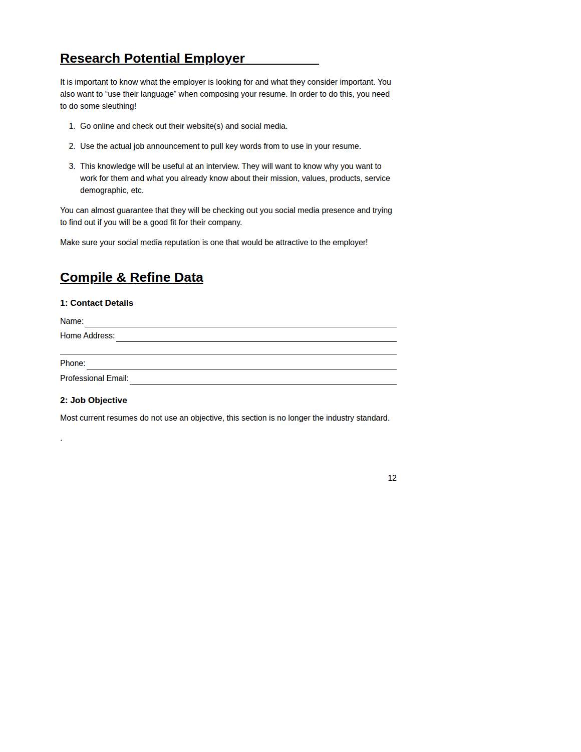Research Potential Employer
It is important to know what the employer is looking for and what they consider important. You also want to “use their language” when composing your resume. In order to do this, you need to do some sleuthing!
Go online and check out their website(s) and social media.
Use the actual job announcement to pull key words from to use in your resume.
This knowledge will be useful at an interview. They will want to know why you want to work for them and what you already know about their mission, values, products, service demographic, etc.
You can almost guarantee that they will be checking out you social media presence and trying to find out if you will be a good fit for their company.
Make sure your social media reputation is one that would be attractive to the employer!
Compile & Refine Data
1: Contact Details
Name:
Home Address:
Phone:
Professional Email:
2: Job Objective
Most current resumes do not use an objective, this section is no longer the industry standard.
.
12